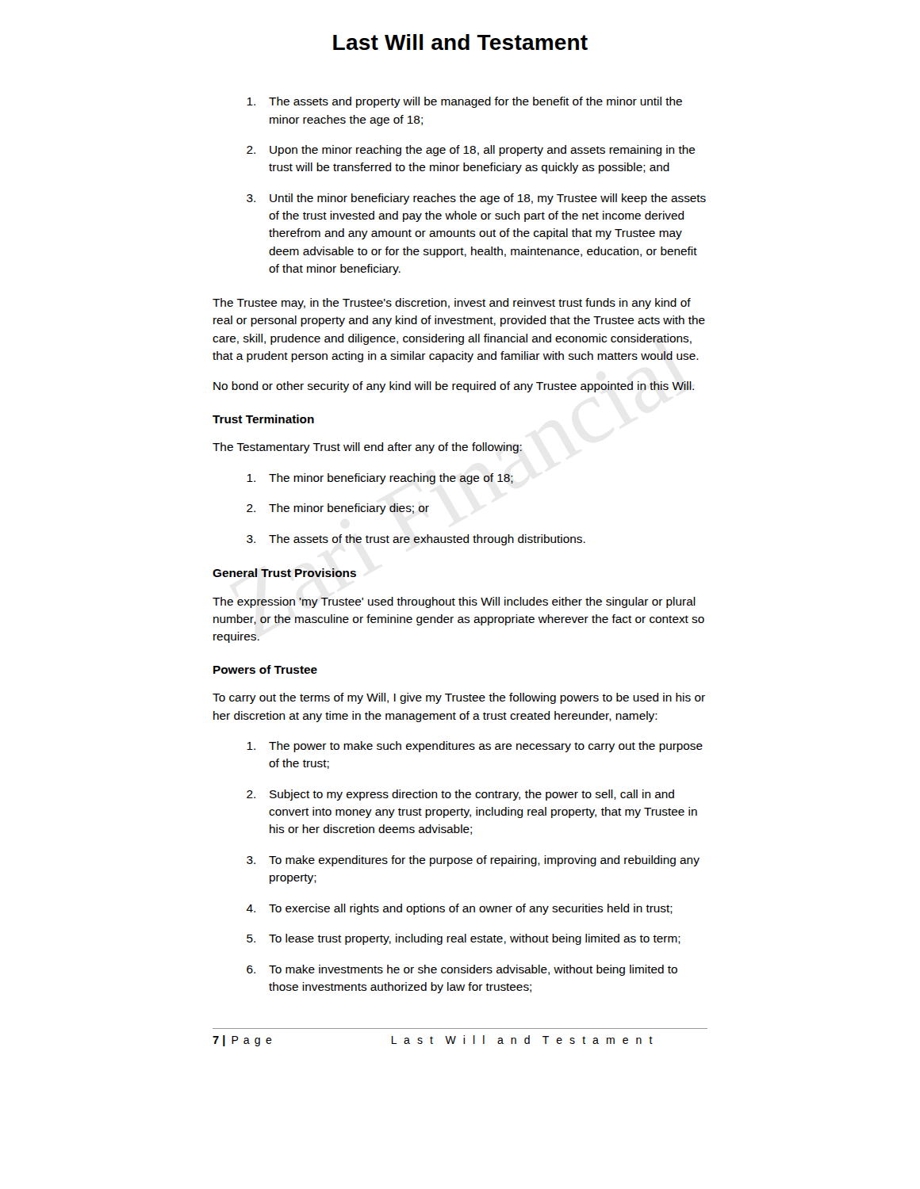Last Will and Testament
Zari Financial
The assets and property will be managed for the benefit of the minor until the minor reaches the age of 18;
Upon the minor reaching the age of 18, all property and assets remaining in the trust will be transferred to the minor beneficiary as quickly as possible; and
Until the minor beneficiary reaches the age of 18, my Trustee will keep the assets of the trust invested and pay the whole or such part of the net income derived therefrom and any amount or amounts out of the capital that my Trustee may deem advisable to or for the support, health, maintenance, education, or benefit of that minor beneficiary.
The Trustee may, in the Trustee's discretion, invest and reinvest trust funds in any kind of real or personal property and any kind of investment, provided that the Trustee acts with the care, skill, prudence and diligence, considering all financial and economic considerations, that a prudent person acting in a similar capacity and familiar with such matters would use.
No bond or other security of any kind will be required of any Trustee appointed in this Will.
Trust Termination
The Testamentary Trust will end after any of the following:
The minor beneficiary reaching the age of 18;
The minor beneficiary dies; or
The assets of the trust are exhausted through distributions.
General Trust Provisions
The expression 'my Trustee' used throughout this Will includes either the singular or plural number, or the masculine or feminine gender as appropriate wherever the fact or context so requires.
Powers of Trustee
To carry out the terms of my Will, I give my Trustee the following powers to be used in his or her discretion at any time in the management of a trust created hereunder, namely:
The power to make such expenditures as are necessary to carry out the purpose of the trust;
Subject to my express direction to the contrary, the power to sell, call in and convert into money any trust property, including real property, that my Trustee in his or her discretion deems advisable;
To make expenditures for the purpose of repairing, improving and rebuilding any property;
To exercise all rights and options of an owner of any securities held in trust;
To lease trust property, including real estate, without being limited as to term;
To make investments he or she considers advisable, without being limited to those investments authorized by law for trustees;
7 | P a g e L a s t W i l l a n d T e s t a m e n t